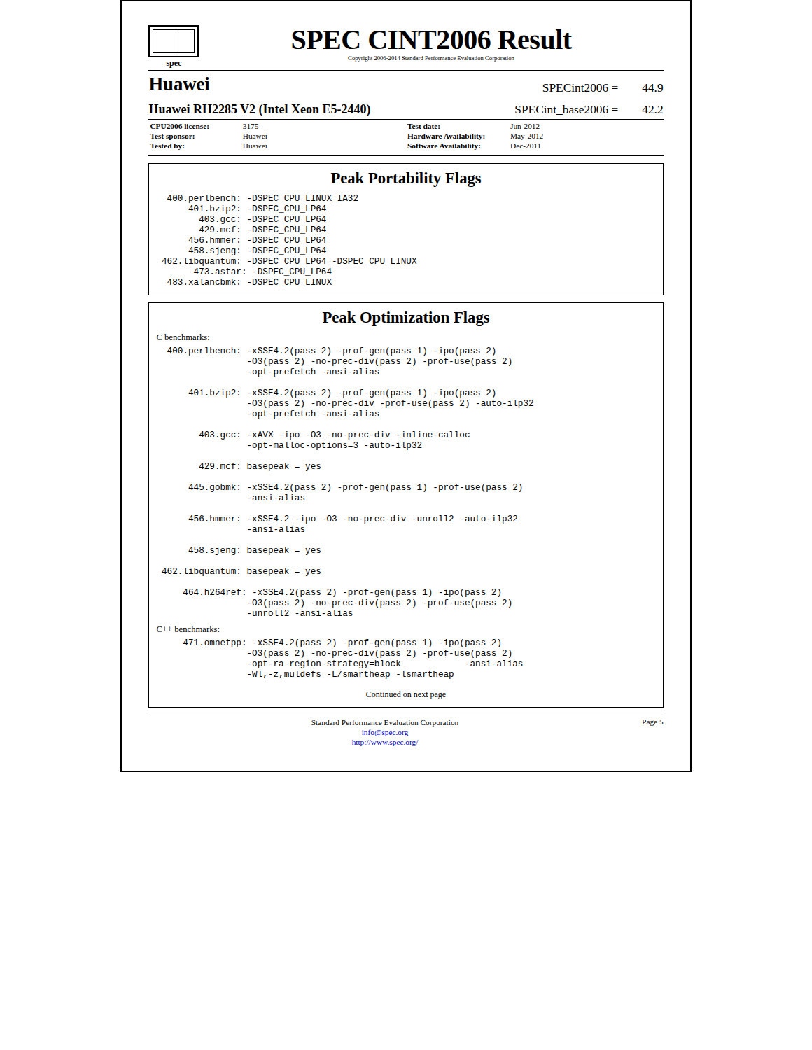spec
SPEC CINT2006 Result
Copyright 2006-2014 Standard Performance Evaluation Corporation
Huawei
SPECint2006 = 44.9
Huawei RH2285 V2 (Intel Xeon E5-2440)
SPECint_base2006 = 42.2
| CPU2006 license: | 3175 | Test date: | Jun-2012 |
| Test sponsor: | Huawei | Hardware Availability: | May-2012 |
| Tested by: | Huawei | Software Availability: | Dec-2011 |
Peak Portability Flags
  400.perlbench: -DSPEC_CPU_LINUX_IA32
      401.bzip2: -DSPEC_CPU_LP64
        403.gcc: -DSPEC_CPU_LP64
        429.mcf: -DSPEC_CPU_LP64
      456.hmmer: -DSPEC_CPU_LP64
      458.sjeng: -DSPEC_CPU_LP64
 462.libquantum: -DSPEC_CPU_LP64 -DSPEC_CPU_LINUX
       473.astar: -DSPEC_CPU_LP64
  483.xalancbmk: -DSPEC_CPU_LINUX
Peak Optimization Flags
C benchmarks:
  400.perlbench: -xSSE4.2(pass 2) -prof-gen(pass 1) -ipo(pass 2)
                 -O3(pass 2) -no-prec-div(pass 2) -prof-use(pass 2)
                 -opt-prefetch -ansi-alias

      401.bzip2: -xSSE4.2(pass 2) -prof-gen(pass 1) -ipo(pass 2)
                 -O3(pass 2) -no-prec-div -prof-use(pass 2) -auto-ilp32
                 -opt-prefetch -ansi-alias

        403.gcc: -xAVX -ipo -O3 -no-prec-div -inline-calloc
                 -opt-malloc-options=3 -auto-ilp32

        429.mcf: basepeak = yes

      445.gobmk: -xSSE4.2(pass 2) -prof-gen(pass 1) -prof-use(pass 2)
                 -ansi-alias

      456.hmmer: -xSSE4.2 -ipo -O3 -no-prec-div -unroll2 -auto-ilp32
                 -ansi-alias

      458.sjeng: basepeak = yes

 462.libquantum: basepeak = yes

     464.h264ref: -xSSE4.2(pass 2) -prof-gen(pass 1) -ipo(pass 2)
                 -O3(pass 2) -no-prec-div(pass 2) -prof-use(pass 2)
                 -unroll2 -ansi-alias
C++ benchmarks:
     471.omnetpp: -xSSE4.2(pass 2) -prof-gen(pass 1) -ipo(pass 2)
                 -O3(pass 2) -no-prec-div(pass 2) -prof-use(pass 2)
                 -opt-ra-region-strategy=block            -ansi-alias
                 -Wl,-z,muldefs -L/smartheap -lsmartheap
Continued on next page
Standard Performance Evaluation Corporation
info@spec.org
http://www.spec.org/
Page 5